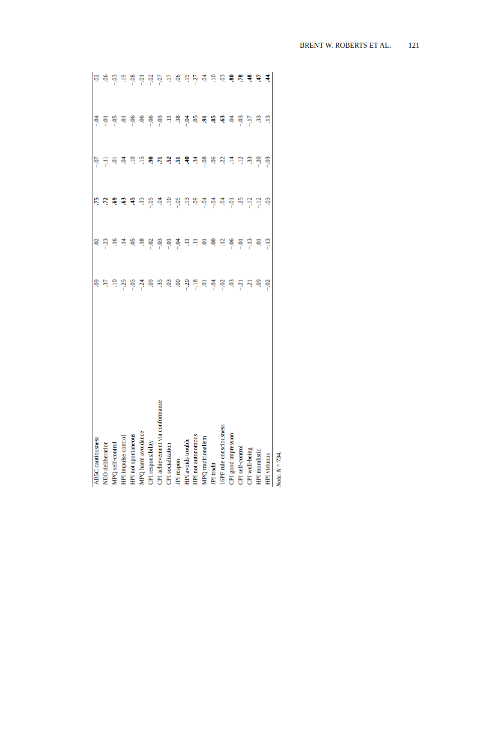Brent W. Roberts et al. 121
| AB5C cautiousness | .09 | .02 | .75 | −.07 | −.04 | .02 |
| NEO deliberation | .37 | −.23 | .72 | −.11 | −.01 | .06 |
| MPQ self-control | .10 | .16 | .69 | .01 | −.05 | −.03 |
| HPI impulse control | −.25 | .14 | .63 | .04 | .01 | .19 |
| HPI not spontaneous | −.05 | .05 | .45 | .10 | −.06 | −.08 |
| MPQ harm avoidance | −.24 | .18 | .33 | .15 | .06 | −.01 |
| CPI responsibility | .09 | −.02 | −.05 | .90 | −.06 | −.02 |
| CPI achievement via conformance | .35 | −.03 | .04 | .71 | −.03 | −.07 |
| CPI socialization | .03 | −.01 | .10 | .52 | .11 | .17 |
| JPI respon | .00 | −.04 | −.09 | .51 | .38 | .06 |
| HPI avoids trouble | −.20 | .11 | .13 | .40 | −.04 | .19 |
| HPI not autonomous | −.18 | .11 | .09 | .34 | .05 | −.27 |
| MPQ traditionalism | .01 | .01 | −.04 | −.08 | .91 | .04 |
| JPI tradit | −.04 | .00 | −.04 | .06 | .85 | .10 |
| 16PF rule consciousness | −.02 | .12 | .04 | .22 | .63 | .03 |
| CPI good impression | .03 | −.06 | −.01 | .14 | .04 | .80 |
| CPI self-control | −.21 | −.01 | .25 | .12 | −.03 | .78 |
| CPI well-being | .21 | −.13 | −.12 | .33 | −.17 | .48 |
| HPI moralistic | .09 | .01 | −.12 | −.20 | .33 | .47 |
| HPI virtuous | −.02 | −.13 | .03 | −.03 | .13 | .44 |
Note. N = 734.